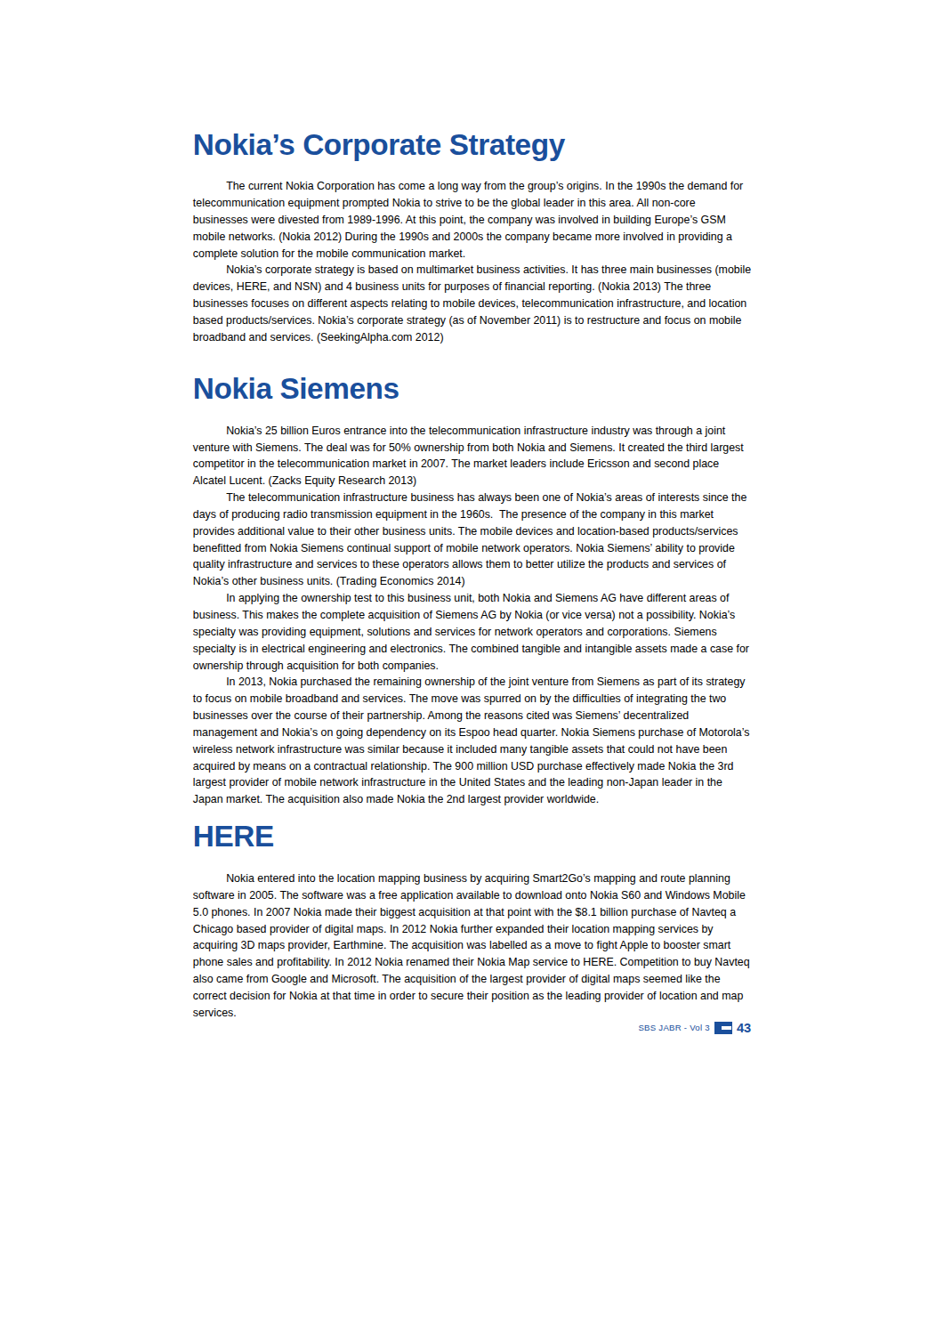Nokia’s Corporate Strategy
The current Nokia Corporation has come a long way from the group’s origins. In the 1990s the demand for telecommunication equipment prompted Nokia to strive to be the global leader in this area. All non-core businesses were divested from 1989-1996. At this point, the company was involved in building Europe’s GSM mobile networks. (Nokia 2012) During the 1990s and 2000s the company became more involved in providing a complete solution for the mobile communication market.
Nokia’s corporate strategy is based on multimarket business activities. It has three main businesses (mobile devices, HERE, and NSN) and 4 business units for purposes of financial reporting. (Nokia 2013) The three businesses focuses on different aspects relating to mobile devices, telecommunication infrastructure, and location based products/services. Nokia’s corporate strategy (as of November 2011) is to restructure and focus on mobile broadband and services. (SeekingAlpha.com 2012)
Nokia Siemens
Nokia’s 25 billion Euros entrance into the telecommunication infrastructure industry was through a joint venture with Siemens. The deal was for 50% ownership from both Nokia and Siemens. It created the third largest competitor in the telecommunication market in 2007. The market leaders include Ericsson and second place Alcatel Lucent. (Zacks Equity Research 2013)
The telecommunication infrastructure business has always been one of Nokia’s areas of interests since the days of producing radio transmission equipment in the 1960s. The presence of the company in this market provides additional value to their other business units. The mobile devices and location-based products/services benefitted from Nokia Siemens continual support of mobile network operators. Nokia Siemens’ ability to provide quality infrastructure and services to these operators allows them to better utilize the products and services of Nokia’s other business units. (Trading Economics 2014)
In applying the ownership test to this business unit, both Nokia and Siemens AG have different areas of business. This makes the complete acquisition of Siemens AG by Nokia (or vice versa) not a possibility. Nokia’s specialty was providing equipment, solutions and services for network operators and corporations. Siemens specialty is in electrical engineering and electronics. The combined tangible and intangible assets made a case for ownership through acquisition for both companies.
In 2013, Nokia purchased the remaining ownership of the joint venture from Siemens as part of its strategy to focus on mobile broadband and services. The move was spurred on by the difficulties of integrating the two businesses over the course of their partnership. Among the reasons cited was Siemens’ decentralized management and Nokia’s on going dependency on its Espoo head quarter. Nokia Siemens purchase of Motorola’s wireless network infrastructure was similar because it included many tangible assets that could not have been acquired by means on a contractual relationship. The 900 million USD purchase effectively made Nokia the 3rd largest provider of mobile network infrastructure in the United States and the leading non-Japan leader in the Japan market. The acquisition also made Nokia the 2nd largest provider worldwide.
HERE
Nokia entered into the location mapping business by acquiring Smart2Go’s mapping and route planning software in 2005. The software was a free application available to download onto Nokia S60 and Windows Mobile 5.0 phones. In 2007 Nokia made their biggest acquisition at that point with the $8.1 billion purchase of Navteq a Chicago based provider of digital maps. In 2012 Nokia further expanded their location mapping services by acquiring 3D maps provider, Earthmine. The acquisition was labelled as a move to fight Apple to booster smart phone sales and profitability. In 2012 Nokia renamed their Nokia Map service to HERE. Competition to buy Navteq also came from Google and Microsoft. The acquisition of the largest provider of digital maps seemed like the correct decision for Nokia at that time in order to secure their position as the leading provider of location and map services.
SBS JABR - Vol 3 43